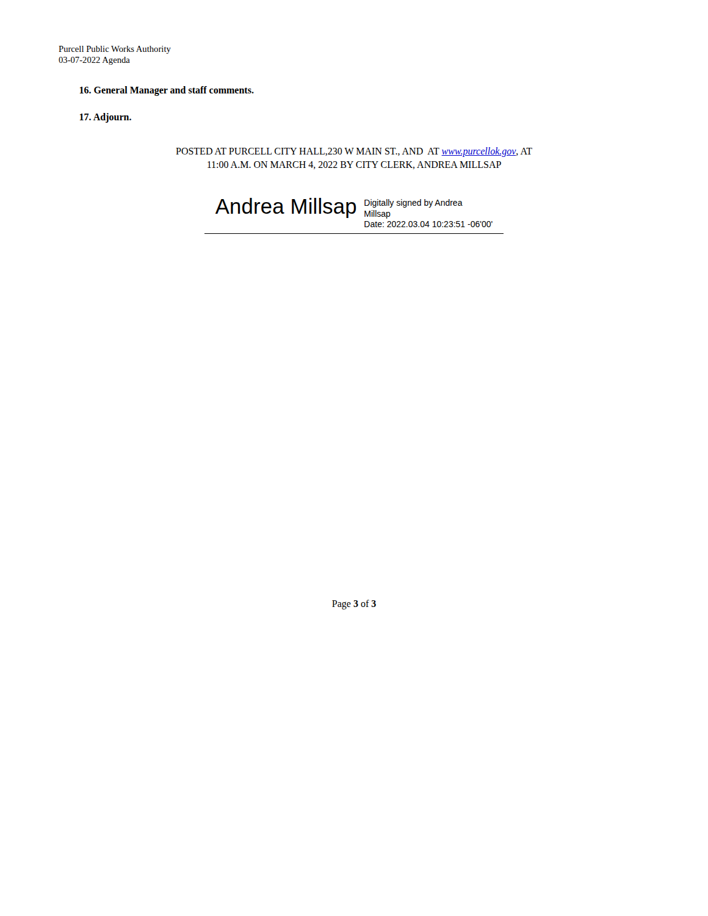Purcell Public Works Authority
03-07-2022 Agenda
16. General Manager and staff comments.
17. Adjourn.
POSTED AT PURCELL CITY HALL,230 W MAIN ST., AND AT www.purcellok.gov, AT
11:00 A.M. ON MARCH 4, 2022 BY CITY CLERK, ANDREA MILLSAP
Andrea Millsap
Digitally signed by Andrea
Millsap
Date: 2022.03.04 10:23:51 -06'00'
Page 3 of 3